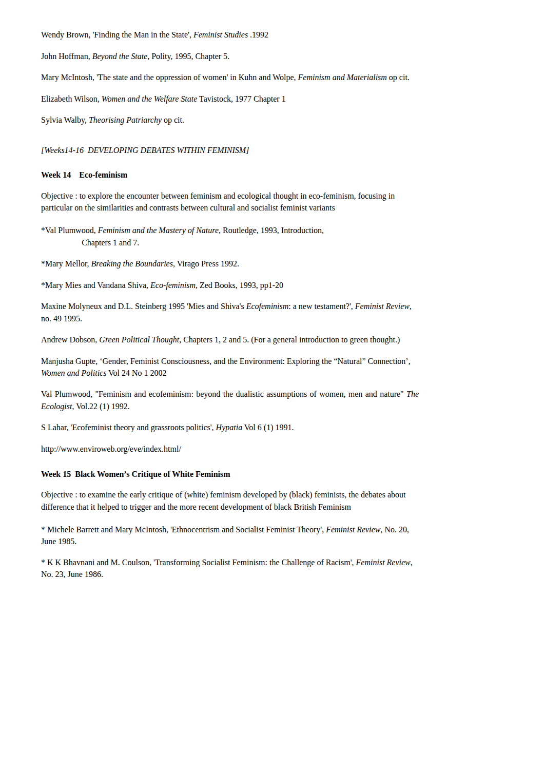Wendy Brown, 'Finding the Man in the State', Feminist Studies .1992
John Hoffman, Beyond the State, Polity, 1995, Chapter 5.
Mary McIntosh, 'The state and the oppression of women' in Kuhn and Wolpe, Feminism and Materialism op cit.
Elizabeth Wilson, Women and the Welfare State Tavistock, 1977 Chapter 1
Sylvia Walby, Theorising Patriarchy op cit.
[Weeks14-16 DEVELOPING DEBATES WITHIN FEMINISM]
Week 14 Eco-feminism
Objective : to explore the encounter between feminism and ecological thought in eco-feminism, focusing in particular on the similarities and contrasts between cultural and socialist feminist variants
*Val Plumwood, Feminism and the Mastery of Nature, Routledge, 1993, Introduction,
Chapters 1 and 7.
*Mary Mellor, Breaking the Boundaries, Virago Press 1992.
*Mary Mies and Vandana Shiva, Eco-feminism, Zed Books, 1993, pp1-20
Maxine Molyneux and D.L. Steinberg 1995 'Mies and Shiva's Ecofeminism: a new testament?', Feminist Review, no. 49 1995.
Andrew Dobson, Green Political Thought, Chapters 1, 2 and 5. (For a general introduction to green thought.)
Manjusha Gupte, ‘Gender, Feminist Consciousness, and the Environment: Exploring the “Natural” Connection’, Women and Politics Vol 24 No 1 2002
Val Plumwood, "Feminism and ecofeminism: beyond the dualistic assumptions of women, men and nature" The Ecologist, Vol.22 (1) 1992.
S Lahar, 'Ecofeminist theory and grassroots politics', Hypatia Vol 6 (1) 1991.
http://www.enviroweb.org/eve/index.html/
Week 15 Black Women’s Critique of White Feminism
Objective : to examine the early critique of (white) feminism developed by (black) feminists, the debates about difference that it helped to trigger and the more recent development of black British Feminism
* Michele Barrett and Mary McIntosh, 'Ethnocentrism and Socialist Feminist Theory', Feminist Review, No. 20, June 1985.
* K K Bhavnani and M. Coulson, 'Transforming Socialist Feminism: the Challenge of Racism', Feminist Review, No. 23, June 1986.